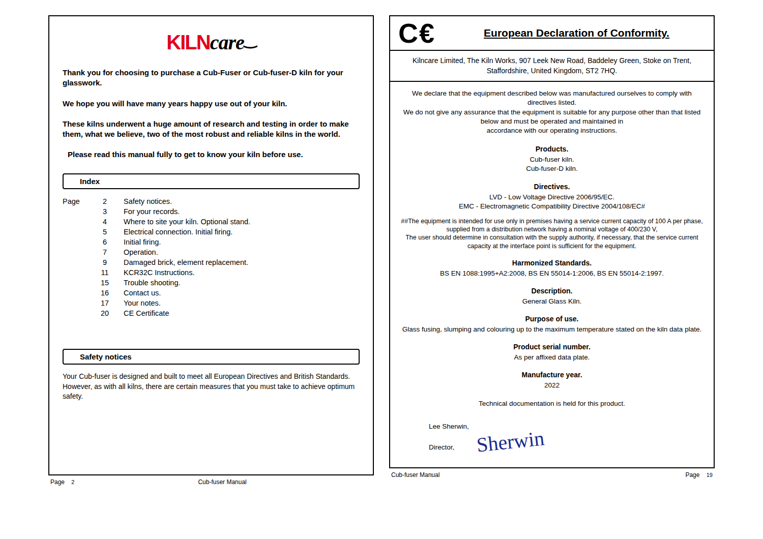KILN care‿
Thank you for choosing to purchase a Cub-Fuser or Cub-fuser-D kiln for your glasswork.
We hope you will have many years happy use out of your kiln.
These kilns underwent a huge amount of research and testing in order to make them, what we believe, two of the most robust and reliable kilns in the world.
Please read this manual fully to get to know your kiln before use.
Index
Page
| 2 | Safety notices. |
| 3 | For your records. |
| 4 | Where to site your kiln. Optional stand. |
| 5 | Electrical connection. Initial firing. |
| 6 | Initial firing. |
| 7 | Operation. |
| 9 | Damaged brick, element replacement. |
| 11 | KCR32C Instructions. |
| 15 | Trouble shooting. |
| 16 | Contact us. |
| 17 | Your notes. |
| 20 | CE Certificate |
Safety notices
Your Cub-fuser is designed and built to meet all European Directives and British Standards.
However, as with all kilns, there are certain measures that you must take to achieve optimum safety.
Page 2
Cub-fuser Manual
C€
European Declaration of Conformity.
Kilncare Limited, The Kiln Works, 907 Leek New Road, Baddeley Green, Stoke on Trent, Staffordshire, United Kingdom, ST2 7HQ.
We declare that the equipment described below was manufactured ourselves to comply with directives listed.
We do not give any assurance that the equipment is suitable for any purpose other than that listed below and must be operated and maintained in
accordance with our operating instructions.
Products.
Cub-fuser kiln.
Cub-fuser-D kiln.
Directives.
LVD - Low Voltage Directive 2006/95/EC.
EMC - Electromagnetic Compatibility Directive 2004/108/EC#
##The equipment is intended for use only in premises having a service current capacity of 100 A per phase, supplied from a distribution network having a nominal voltage of 400/230 V,
The user should determine in consultation with the supply authority, if necessary, that the service current capacity at the interface point is sufficient for the equipment.
Harmonized Standards.
BS EN 1088:1995+A2:2008, BS EN 55014-1:2006, BS EN 55014-2:1997.
Description.
General Glass Kiln.
Purpose of use.
Glass fusing, slumping and colouring up to the maximum temperature stated on the kiln data plate.
Product serial number.
As per affixed data plate.
Manufacture year.
2022
Technical documentation is held for this product.
Lee Sherwin,
Director,
Sherwin
Cub-fuser Manual
Page 19